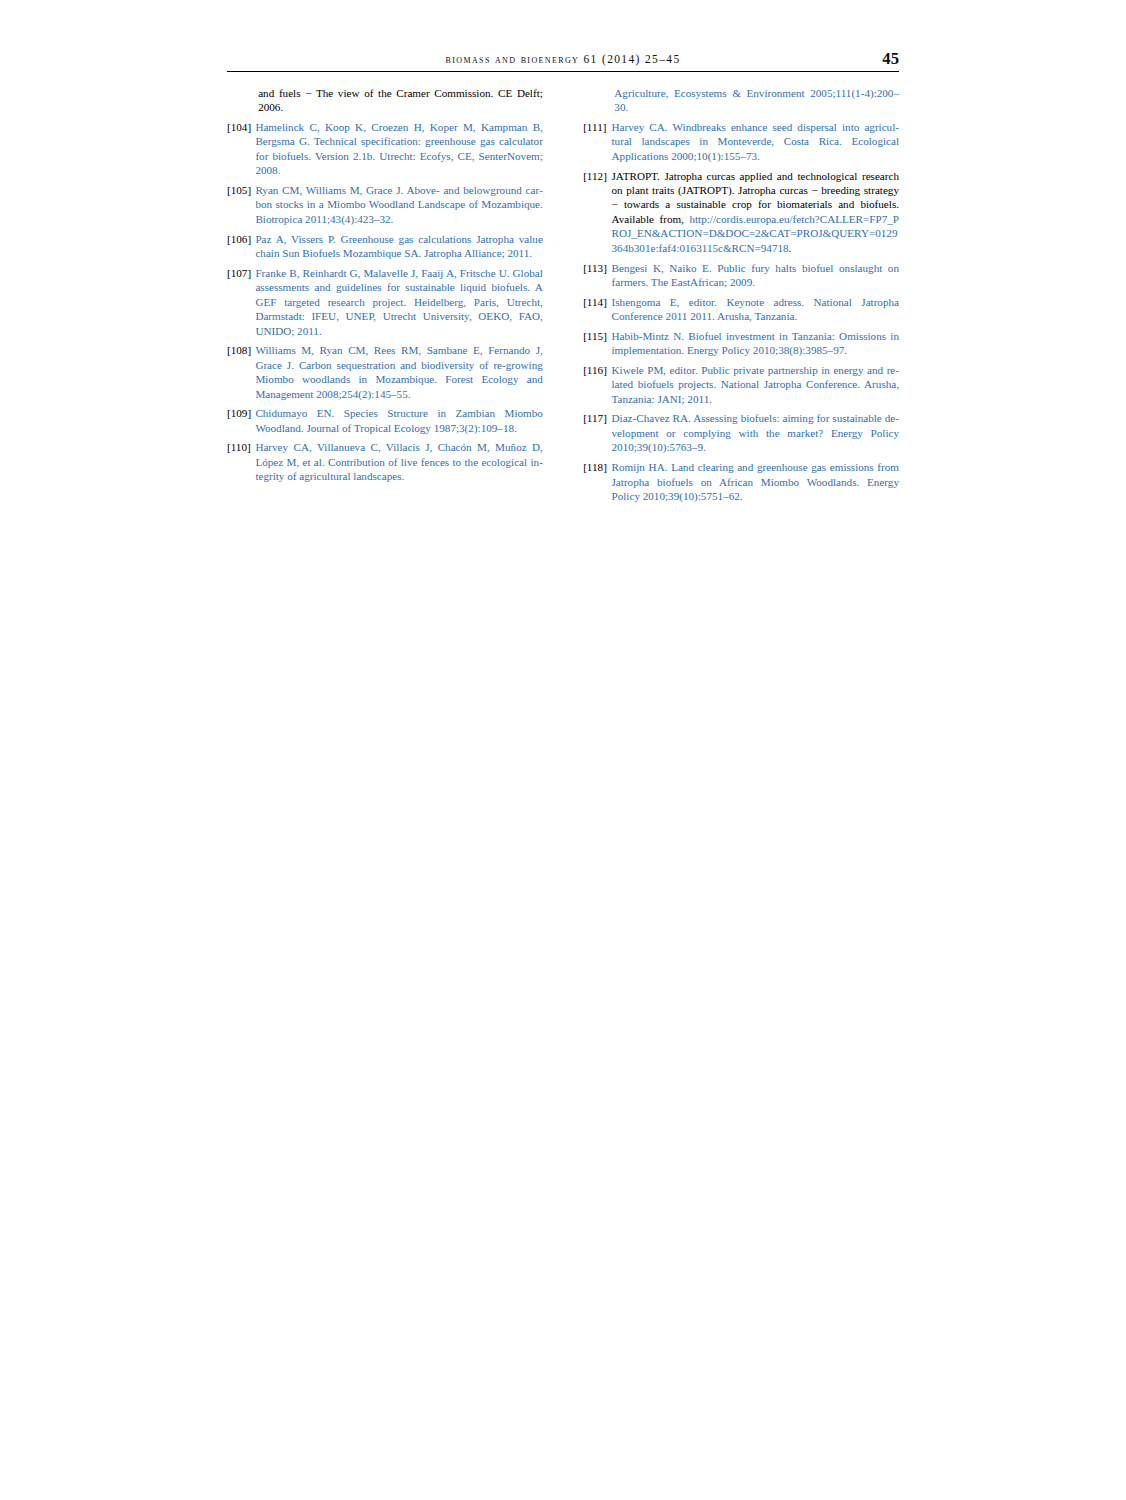biomass and bioenergy 61 (2014) 25–45 45
and fuels − The view of the Cramer Commission. CE Delft; 2006.
[104]
Hamelinck C, Koop K, Croezen H, Koper M, Kampman B, Bergsma G. Technical specification: greenhouse gas calculator for biofuels. Version 2.1b. Utrecht: Ecofys, CE, SenterNovem; 2008.
[105]
Ryan CM, Williams M, Grace J. Above- and belowground carbon stocks in a Miombo Woodland Landscape of Mozambique. Biotropica 2011;43(4):423–32.
[106]
Paz A, Vissers P. Greenhouse gas calculations Jatropha value chain Sun Biofuels Mozambique SA. Jatropha Alliance; 2011.
[107]
Franke B, Reinhardt G, Malavelle J, Faaij A, Fritsche U. Global assessments and guidelines for sustainable liquid biofuels. A GEF targeted research project. Heidelberg, Paris, Utrecht, Darmstadt: IFEU, UNEP, Utrecht University, OEKO, FAO, UNIDO; 2011.
[108]
Williams M, Ryan CM, Rees RM, Sambane E, Fernando J, Grace J. Carbon sequestration and biodiversity of re-growing Miombo woodlands in Mozambique. Forest Ecology and Management 2008;254(2):145–55.
[109]
Chidumayo EN. Species Structure in Zambian Miombo Woodland. Journal of Tropical Ecology 1987;3(2):109–18.
[110]
Harvey CA, Villanueva C, Villacís J, Chacón M, Muñoz D, López M, et al. Contribution of live fences to the ecological integrity of agricultural landscapes.
Agriculture, Ecosystems & Environment 2005;111(1-4):200–30.
[111]
Harvey CA. Windbreaks enhance seed dispersal into agricultural landscapes in Monteverde, Costa Rica. Ecological Applications 2000;10(1):155–73.
[112]
JATROPT. Jatropha curcas applied and technological research on plant traits (JATROPT). Jatropha curcas − breeding strategy − towards a sustainable crop for biomaterials and biofuels. Available from, http://cordis.europa.eu/fetch?CALLER=FP7_PROJ_EN&ACTION=D&DOC=2&CAT=PROJ&QUERY=0129364b301e:faf4:0163115c&RCN=94718.
[113]
Bengesi K, Naiko E. Public fury halts biofuel onslaught on farmers. The EastAfrican; 2009.
[114]
Ishengoma E, editor. Keynote adress. National Jatropha Conference 2011 2011. Arusha, Tanzania.
[115]
Habib-Mintz N. Biofuel investment in Tanzania: Omissions in implementation. Energy Policy 2010;38(8):3985–97.
[116]
Kiwele PM, editor. Public private partnership in energy and related biofuels projects. National Jatropha Conference. Arusha, Tanzania: JANI; 2011.
[117]
Diaz-Chavez RA. Assessing biofuels: aiming for sustainable development or complying with the market? Energy Policy 2010;39(10):5763–9.
[118]
Romijn HA. Land clearing and greenhouse gas emissions from Jatropha biofuels on African Miombo Woodlands. Energy Policy 2010;39(10):5751–62.